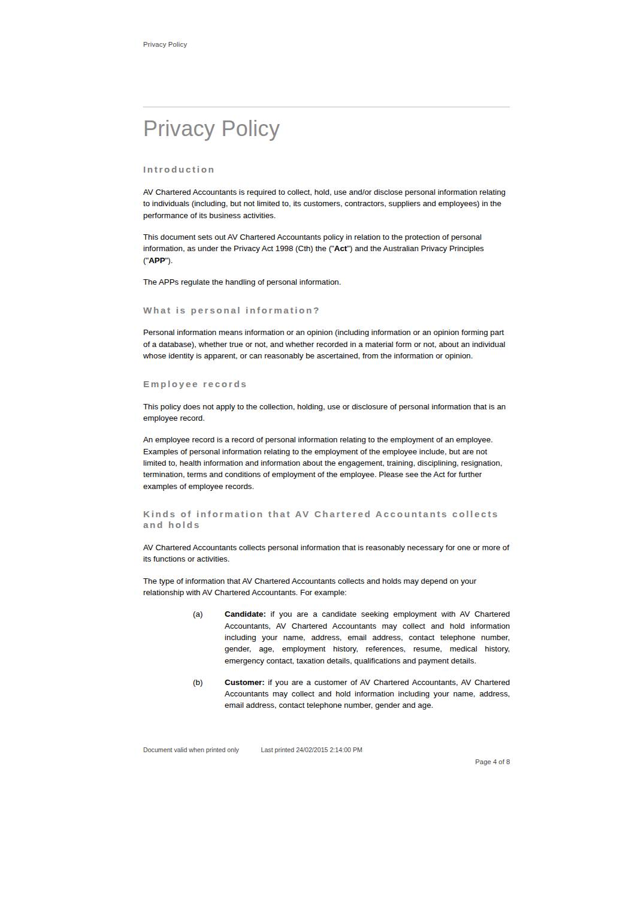Privacy Policy
Privacy Policy
Introduction
AV Chartered Accountants is required to collect, hold, use and/or disclose personal information relating to individuals (including, but not limited to, its customers, contractors, suppliers and employees) in the performance of its business activities.
This document sets out AV Chartered Accountants policy in relation to the protection of personal information, as under the Privacy Act 1998 (Cth) the ("Act") and the Australian Privacy Principles ("APP").
The APPs regulate the handling of personal information.
What is personal information?
Personal information means information or an opinion (including information or an opinion forming part of a database), whether true or not, and whether recorded in a material form or not, about an individual whose identity is apparent, or can reasonably be ascertained, from the information or opinion.
Employee records
This policy does not apply to the collection, holding, use or disclosure of personal information that is an employee record.
An employee record is a record of personal information relating to the employment of an employee. Examples of personal information relating to the employment of the employee include, but are not limited to, health information and information about the engagement, training, disciplining, resignation, termination, terms and conditions of employment of the employee. Please see the Act for further examples of employee records.
Kinds of information that AV Chartered Accountants collects and holds
AV Chartered Accountants collects personal information that is reasonably necessary for one or more of its functions or activities.
The type of information that AV Chartered Accountants collects and holds may depend on your relationship with AV Chartered Accountants. For example:
(a)
Candidate: if you are a candidate seeking employment with AV Chartered Accountants, AV Chartered Accountants may collect and hold information including your name, address, email address, contact telephone number, gender, age, employment history, references, resume, medical history, emergency contact, taxation details, qualifications and payment details.
(b)
Customer: if you are a customer of AV Chartered Accountants, AV Chartered Accountants may collect and hold information including your name, address, email address, contact telephone number, gender and age.
Document valid when printed only
Last printed 24/02/2015 2:14:00 PM
Page 4 of 8